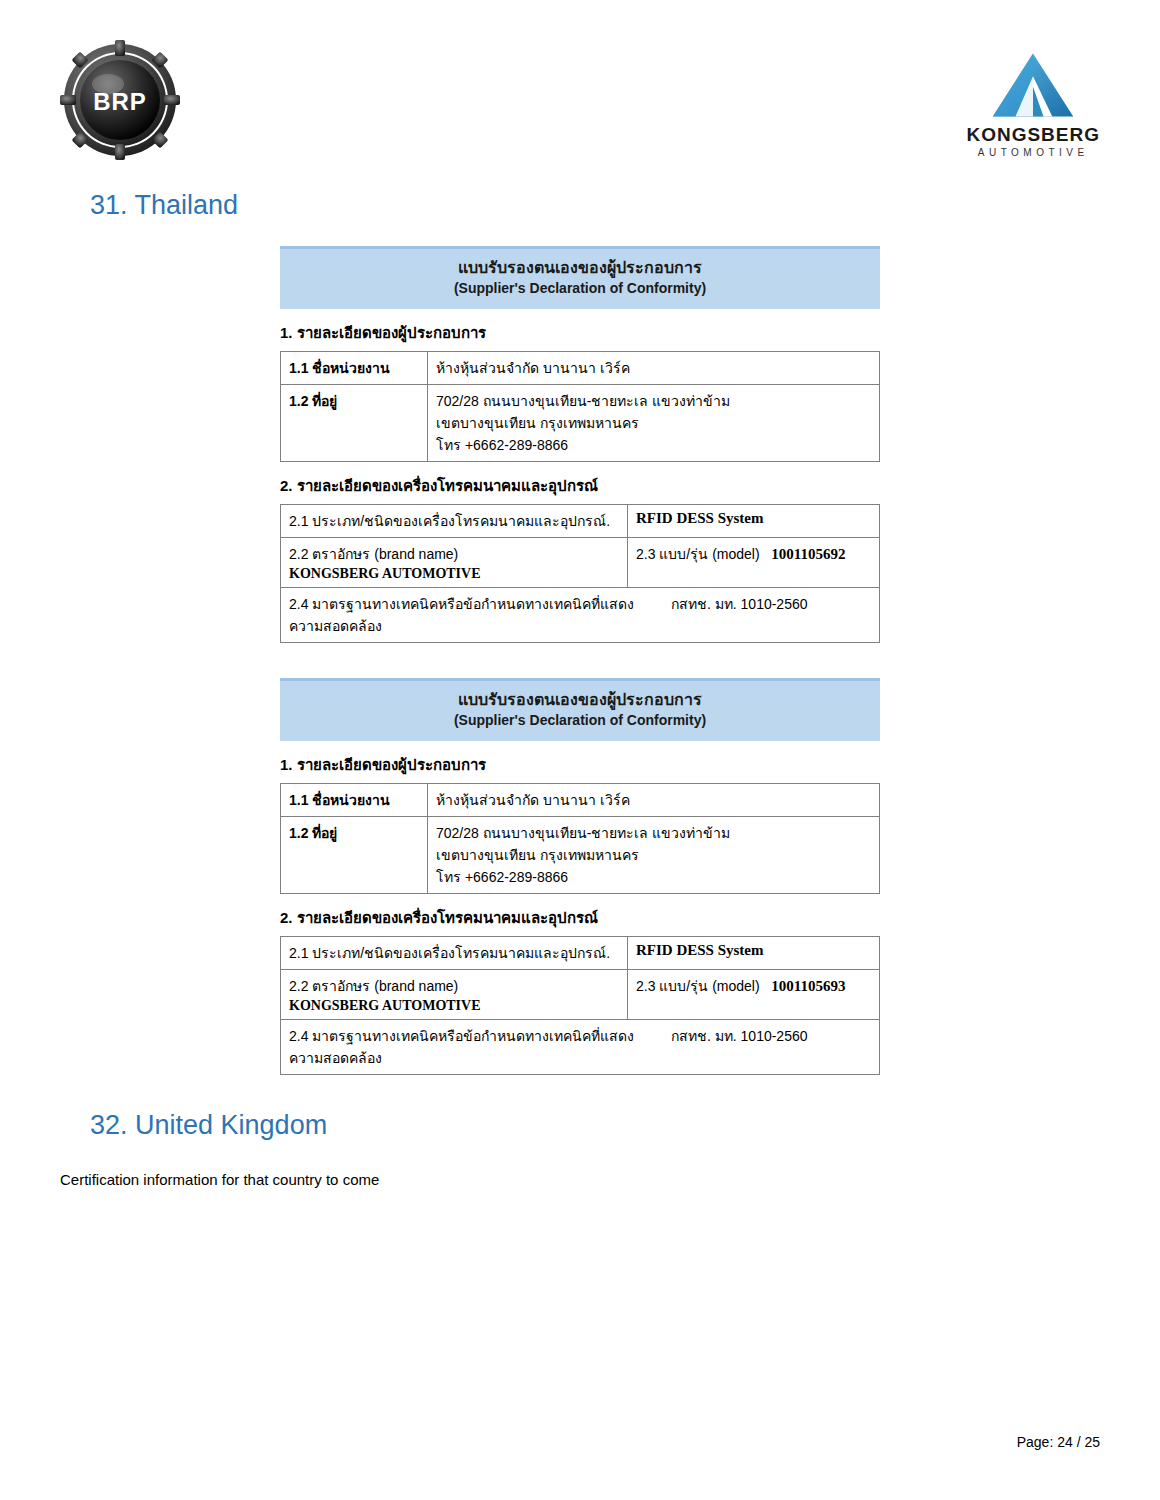BRP
KONGSBERG
AUTOMOTIVE
31. Thailand
แบบรับรองตนเองของผู้ประกอบการ
(Supplier's Declaration of Conformity)
1. รายละเอียดของผู้ประกอบการ
| 1.1 ชื่อหน่วยงาน | ห้างหุ้นส่วนจำกัด บานานา เวิร์ค |
| 1.2 ที่อยู่ | 702/28 ถนนบางขุนเทียน-ชายทะเล แขวงท่าข้าม เขตบางขุนเทียน กรุงเทพมหานคร โทร +6662-289-8866 |
2. รายละเอียดของเครื่องโทรคมนาคมและอุปกรณ์
| 2.1 ประเภท/ชนิดของเครื่องโทรคมนาคมและอุปกรณ์. | RFID DESS System |
| 2.2 ตราอักษร (brand name) KONGSBERG AUTOMOTIVE | 2.3 แบบ/รุ่น (model) 1001105692 |
2.4 มาตรฐานทางเทคนิคหรือข้อกำหนดทางเทคนิคที่แสดงความสอดคล้อง
กสทช. มท. 1010-2560
แบบรับรองตนเองของผู้ประกอบการ
(Supplier's Declaration of Conformity)
1. รายละเอียดของผู้ประกอบการ
| 1.1 ชื่อหน่วยงาน | ห้างหุ้นส่วนจำกัด บานานา เวิร์ค |
| 1.2 ที่อยู่ | 702/28 ถนนบางขุนเทียน-ชายทะเล แขวงท่าข้าม เขตบางขุนเทียน กรุงเทพมหานคร โทร +6662-289-8866 |
2. รายละเอียดของเครื่องโทรคมนาคมและอุปกรณ์
| 2.1 ประเภท/ชนิดของเครื่องโทรคมนาคมและอุปกรณ์. | RFID DESS System |
| 2.2 ตราอักษร (brand name) KONGSBERG AUTOMOTIVE | 2.3 แบบ/รุ่น (model) 1001105693 |
2.4 มาตรฐานทางเทคนิคหรือข้อกำหนดทางเทคนิคที่แสดงความสอดคล้อง
กสทช. มท. 1010-2560
32. United Kingdom
Certification information for that country to come
Page: 24 / 25